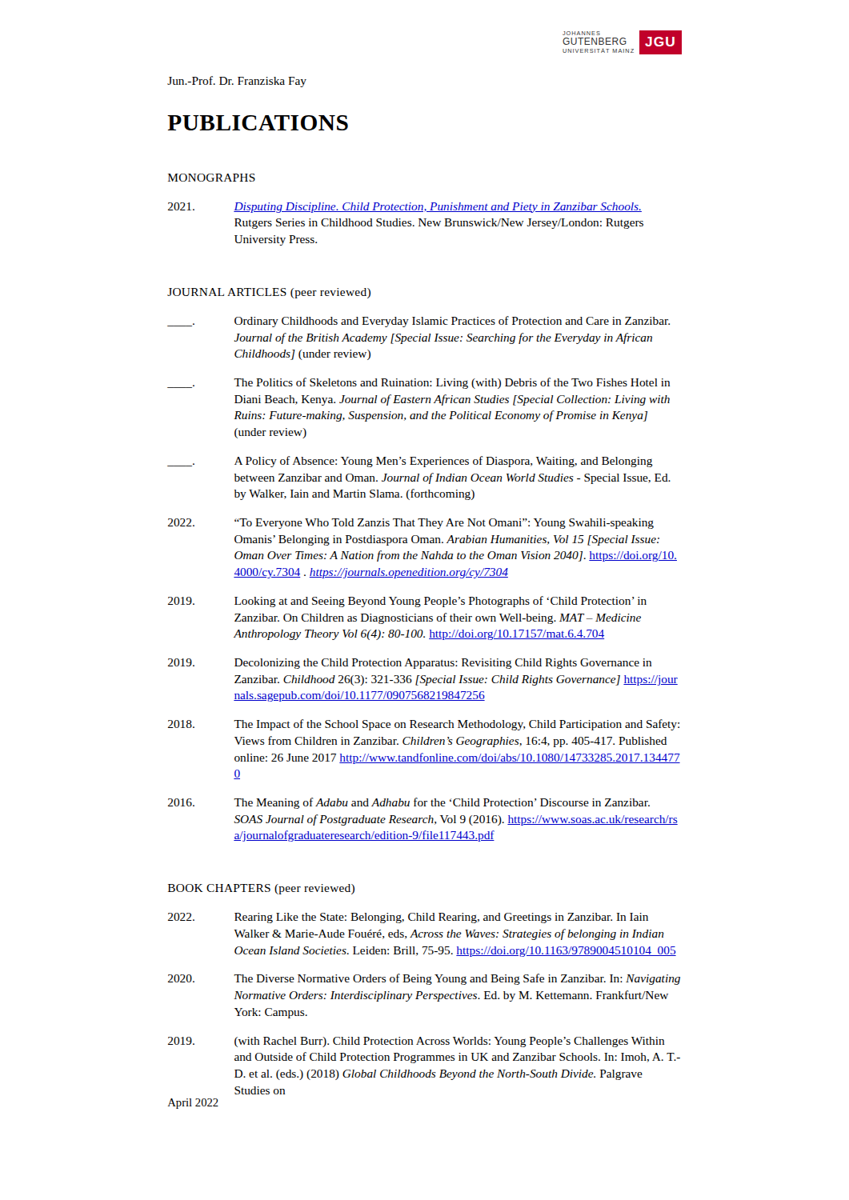JOHANNES GUTENBERG UNIVERSITÄT MAINZ JGU
Jun.-Prof. Dr. Franziska Fay
PUBLICATIONS
MONOGRAPHS
| 2021. | Disputing Discipline. Child Protection, Punishment and Piety in Zanzibar Schools. Rutgers Series in Childhood Studies. New Brunswick/New Jersey/London: Rutgers University Press. |
JOURNAL ARTICLES (peer reviewed)
| ____. | Ordinary Childhoods and Everyday Islamic Practices of Protection and Care in Zanzibar. Journal of the British Academy [Special Issue: Searching for the Everyday in African Childhoods] (under review) |
| ____. | The Politics of Skeletons and Ruination: Living (with) Debris of the Two Fishes Hotel in Diani Beach, Kenya. Journal of Eastern African Studies [Special Collection: Living with Ruins: Future-making, Suspension, and the Political Economy of Promise in Kenya] (under review) |
| ____. | A Policy of Absence: Young Men’s Experiences of Diaspora, Waiting, and Belonging between Zanzibar and Oman. Journal of Indian Ocean World Studies - Special Issue, Ed. by Walker, Iain and Martin Slama. (forthcoming) |
| 2022. | “To Everyone Who Told Zanzis That They Are Not Omani”: Young Swahili-speaking Omanis’ Belonging in Postdiaspora Oman. Arabian Humanities, Vol 15 [Special Issue: Oman Over Times: A Nation from the Nahda to the Oman Vision 2040] . https://doi.org/10.4000/cy.7304 . https://journals.openedition.org/cy/7304 |
| 2019. | Looking at and Seeing Beyond Young People’s Photographs of ‘Child Protection’ in Zanzibar. On Children as Diagnosticians of their own Well-being. MAT – Medicine Anthropology Theory Vol 6(4): 80-100. http://doi.org/10.17157/mat.6.4.704 |
| 2019. | Decolonizing the Child Protection Apparatus: Revisiting Child Rights Governance in Zanzibar. Childhood 26(3): 321-336 [Special Issue: Child Rights Governance] https://journals.sagepub.com/doi/10.1177/0907568219847256 |
| 2018. | The Impact of the School Space on Research Methodology, Child Participation and Safety: Views from Children in Zanzibar. Children’s Geographies , 16:4, pp. 405-417. Published online: 26 June 2017 http://www.tandfonline.com/doi/abs/10.1080/14733285.2017.1344770 |
| 2016. | The Meaning of Adabu and Adhabu for the ‘Child Protection’ Discourse in Zanzibar. SOAS Journal of Postgraduate Research , Vol 9 (2016). https://www.soas.ac.uk/research/rsa/journalofgraduateresearch/edition-9/file117443.pdf |
BOOK CHAPTERS (peer reviewed)
| 2022. | Rearing Like the State: Belonging, Child Rearing, and Greetings in Zanzibar. In Iain Walker & Marie-Aude Fouéré, eds, Across the Waves: Strategies of belonging in Indian Ocean Island Societies . Leiden: Brill, 75-95. https://doi.org/10.1163/9789004510104_005 |
| 2020. | The Diverse Normative Orders of Being Young and Being Safe in Zanzibar. In: Navigating Normative Orders: Interdisciplinary Perspectives . Ed. by M. Kettemann. Frankfurt/New York: Campus. |
| 2019. | (with Rachel Burr). Child Protection Across Worlds: Young People’s Challenges Within and Outside of Child Protection Programmes in UK and Zanzibar Schools. In: Imoh, A. T.-D. et al. (eds.) (2018) Global Childhoods Beyond the North-South Divide. Palgrave Studies on |
April 2022